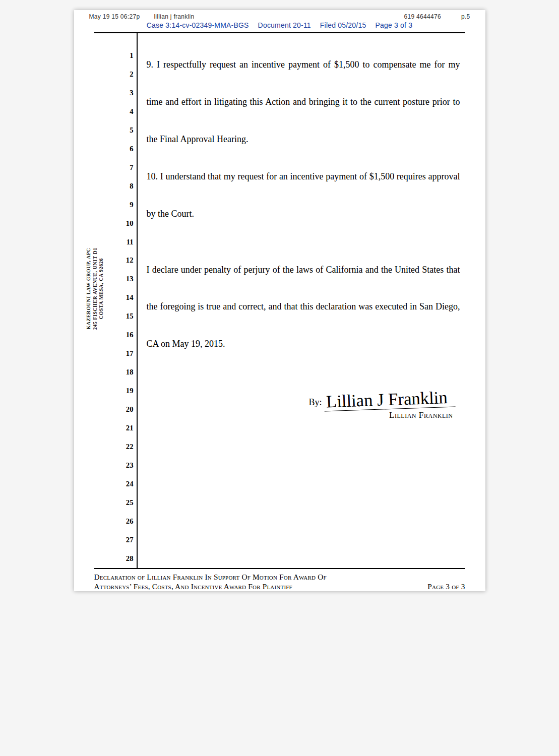May 19 15 06:27p lillian j franklin
619 4644476 p.5
Case 3:14-cv-02349-MMA-BGS Document 20-11 Filed 05/20/15 Page 3 of 3
KAZEROUNI LAW GROUP, APC 245 FISCHER AVENUE, UNIT D1 COSTA MESA, CA 92626
1
2
3
4
5
6
7
8
9
10
11
12
13
14
15
16
17
18
19
20
21
22
23
24
25
26
27
28
9. I respectfully request an incentive payment of $1,500 to compensate me for my time and effort in litigating this Action and bringing it to the current posture prior to the Final Approval Hearing.
10. I understand that my request for an incentive payment of $1,500 requires approval by the Court.
I declare under penalty of perjury of the laws of California and the United States that the foregoing is true and correct, and that this declaration was executed in San Diego, CA on May 19, 2015.
By: Lillian J Franklin
Lillian Franklin
Declaration of Lillian Franklin In Support Of Motion For Award Of Attorneys’ Fees, Costs, And Incentive Award For Plaintiff
Page 3 of 3